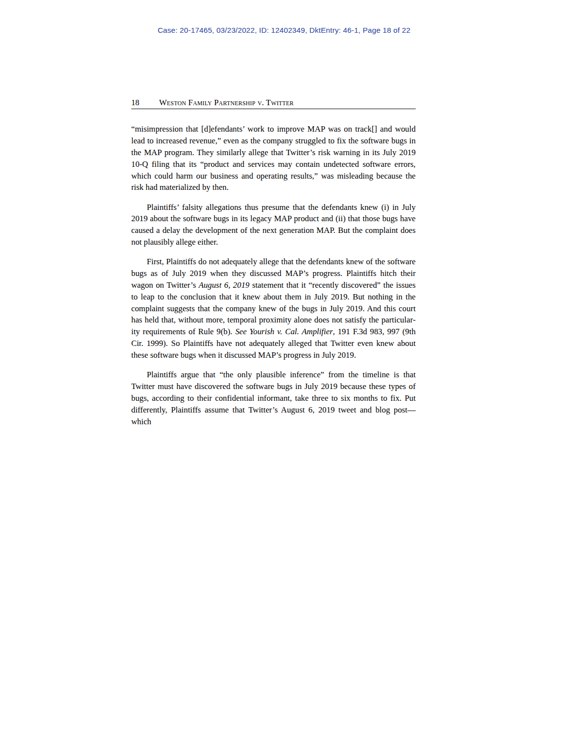Case: 20-17465, 03/23/2022, ID: 12402349, DktEntry: 46-1, Page 18 of 22
18 Weston Family Partnership v. Twitter
“misimpression that [d]efendants’ work to improve MAP was on track[] and would lead to increased revenue,” even as the company struggled to fix the software bugs in the MAP program. They similarly allege that Twitter’s risk warning in its July 2019 10-Q filing that its “product and services may contain undetected software errors, which could harm our business and operating results,” was misleading because the risk had materialized by then.
Plaintiffs’ falsity allegations thus presume that the defendants knew (i) in July 2019 about the software bugs in its legacy MAP product and (ii) that those bugs have caused a delay the development of the next generation MAP. But the complaint does not plausibly allege either.
First, Plaintiffs do not adequately allege that the defendants knew of the software bugs as of July 2019 when they discussed MAP’s progress. Plaintiffs hitch their wagon on Twitter’s August 6, 2019 statement that it “recently discovered” the issues to leap to the conclusion that it knew about them in July 2019. But nothing in the complaint suggests that the company knew of the bugs in July 2019. And this court has held that, without more, temporal proximity alone does not satisfy the particularity requirements of Rule 9(b). See Yourish v. Cal. Amplifier, 191 F.3d 983, 997 (9th Cir. 1999). So Plaintiffs have not adequately alleged that Twitter even knew about these software bugs when it discussed MAP’s progress in July 2019.
Plaintiffs argue that “the only plausible inference” from the timeline is that Twitter must have discovered the software bugs in July 2019 because these types of bugs, according to their confidential informant, take three to six months to fix. Put differently, Plaintiffs assume that Twitter’s August 6, 2019 tweet and blog post—which